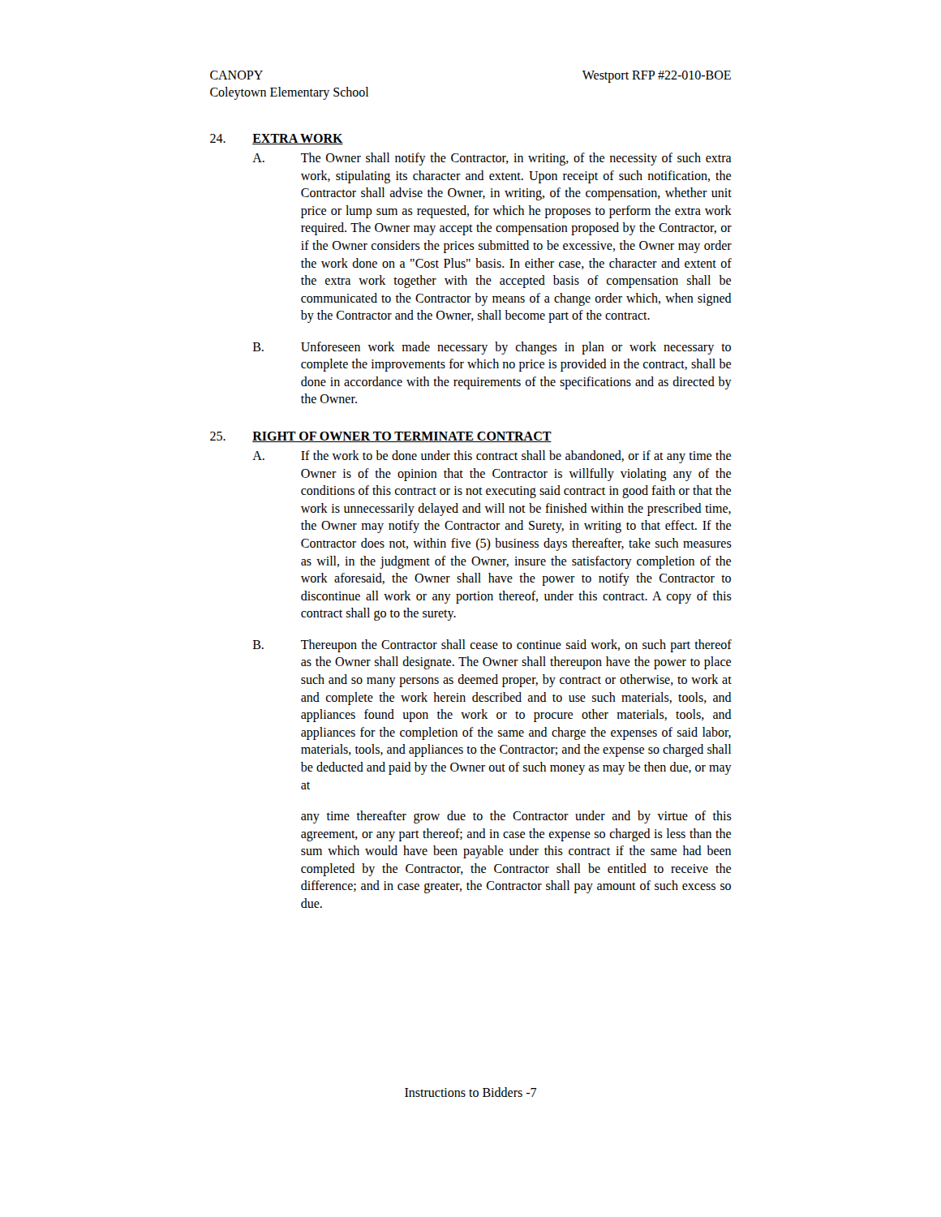CANOPY
Westport RFP #22-010-BOE
Coleytown Elementary School
24.
EXTRA WORK
A.
The Owner shall notify the Contractor, in writing, of the necessity of such extra work, stipulating its character and extent. Upon receipt of such notification, the Contractor shall advise the Owner, in writing, of the compensation, whether unit price or lump sum as requested, for which he proposes to perform the extra work required. The Owner may accept the compensation proposed by the Contractor, or if the Owner considers the prices submitted to be excessive, the Owner may order the work done on a "Cost Plus" basis. In either case, the character and extent of the extra work together with the accepted basis of compensation shall be communicated to the Contractor by means of a change order which, when signed by the Contractor and the Owner, shall become part of the contract.
B.
Unforeseen work made necessary by changes in plan or work necessary to complete the improvements for which no price is provided in the contract, shall be done in accordance with the requirements of the specifications and as directed by the Owner.
25.
RIGHT OF OWNER TO TERMINATE CONTRACT
A.
If the work to be done under this contract shall be abandoned, or if at any time the Owner is of the opinion that the Contractor is willfully violating any of the conditions of this contract or is not executing said contract in good faith or that the work is unnecessarily delayed and will not be finished within the prescribed time, the Owner may notify the Contractor and Surety, in writing to that effect. If the Contractor does not, within five (5) business days thereafter, take such measures as will, in the judgment of the Owner, insure the satisfactory completion of the work aforesaid, the Owner shall have the power to notify the Contractor to discontinue all work or any portion thereof, under this contract. A copy of this contract shall go to the surety.
B.
Thereupon the Contractor shall cease to continue said work, on such part thereof as the Owner shall designate. The Owner shall thereupon have the power to place such and so many persons as deemed proper, by contract or otherwise, to work at and complete the work herein described and to use such materials, tools, and appliances found upon the work or to procure other materials, tools, and appliances for the completion of the same and charge the expenses of said labor, materials, tools, and appliances to the Contractor; and the expense so charged shall be deducted and paid by the Owner out of such money as may be then due, or may at
any time thereafter grow due to the Contractor under and by virtue of this agreement, or any part thereof; and in case the expense so charged is less than the sum which would have been payable under this contract if the same had been completed by the Contractor, the Contractor shall be entitled to receive the difference; and in case greater, the Contractor shall pay amount of such excess so due.
Instructions to Bidders -7